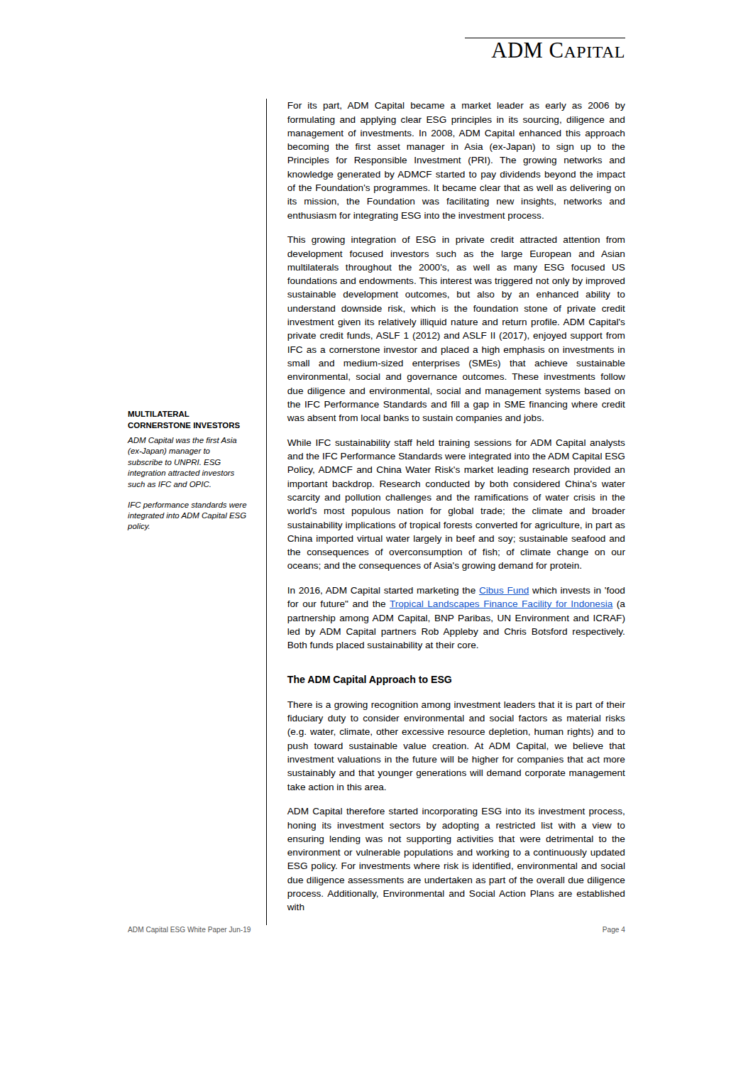ADM CAPITAL
Multilateral
Cornerstone Investors
ADM Capital was the first Asia (ex-Japan) manager to subscribe to UNPRI. ESG integration attracted investors such as IFC and OPIC.
IFC performance standards were integrated into ADM Capital ESG policy.
For its part, ADM Capital became a market leader as early as 2006 by formulating and applying clear ESG principles in its sourcing, diligence and management of investments. In 2008, ADM Capital enhanced this approach becoming the first asset manager in Asia (ex-Japan) to sign up to the Principles for Responsible Investment (PRI). The growing networks and knowledge generated by ADMCF started to pay dividends beyond the impact of the Foundation's programmes. It became clear that as well as delivering on its mission, the Foundation was facilitating new insights, networks and enthusiasm for integrating ESG into the investment process.
This growing integration of ESG in private credit attracted attention from development focused investors such as the large European and Asian multilaterals throughout the 2000's, as well as many ESG focused US foundations and endowments. This interest was triggered not only by improved sustainable development outcomes, but also by an enhanced ability to understand downside risk, which is the foundation stone of private credit investment given its relatively illiquid nature and return profile. ADM Capital's private credit funds, ASLF 1 (2012) and ASLF II (2017), enjoyed support from IFC as a cornerstone investor and placed a high emphasis on investments in small and medium-sized enterprises (SMEs) that achieve sustainable environmental, social and governance outcomes. These investments follow due diligence and environmental, social and management systems based on the IFC Performance Standards and fill a gap in SME financing where credit was absent from local banks to sustain companies and jobs.
While IFC sustainability staff held training sessions for ADM Capital analysts and the IFC Performance Standards were integrated into the ADM Capital ESG Policy, ADMCF and China Water Risk's market leading research provided an important backdrop. Research conducted by both considered China's water scarcity and pollution challenges and the ramifications of water crisis in the world's most populous nation for global trade; the climate and broader sustainability implications of tropical forests converted for agriculture, in part as China imported virtual water largely in beef and soy; sustainable seafood and the consequences of overconsumption of fish; of climate change on our oceans; and the consequences of Asia's growing demand for protein.
In 2016, ADM Capital started marketing the Cibus Fund which invests in 'food for our future" and the Tropical Landscapes Finance Facility for Indonesia (a partnership among ADM Capital, BNP Paribas, UN Environment and ICRAF) led by ADM Capital partners Rob Appleby and Chris Botsford respectively. Both funds placed sustainability at their core.
The ADM Capital Approach to ESG
There is a growing recognition among investment leaders that it is part of their fiduciary duty to consider environmental and social factors as material risks (e.g. water, climate, other excessive resource depletion, human rights) and to push toward sustainable value creation. At ADM Capital, we believe that investment valuations in the future will be higher for companies that act more sustainably and that younger generations will demand corporate management take action in this area.
ADM Capital therefore started incorporating ESG into its investment process, honing its investment sectors by adopting a restricted list with a view to ensuring lending was not supporting activities that were detrimental to the environment or vulnerable populations and working to a continuously updated ESG policy. For investments where risk is identified, environmental and social due diligence assessments are undertaken as part of the overall due diligence process. Additionally, Environmental and Social Action Plans are established with
ADM Capital ESG White Paper Jun-19 Page 4